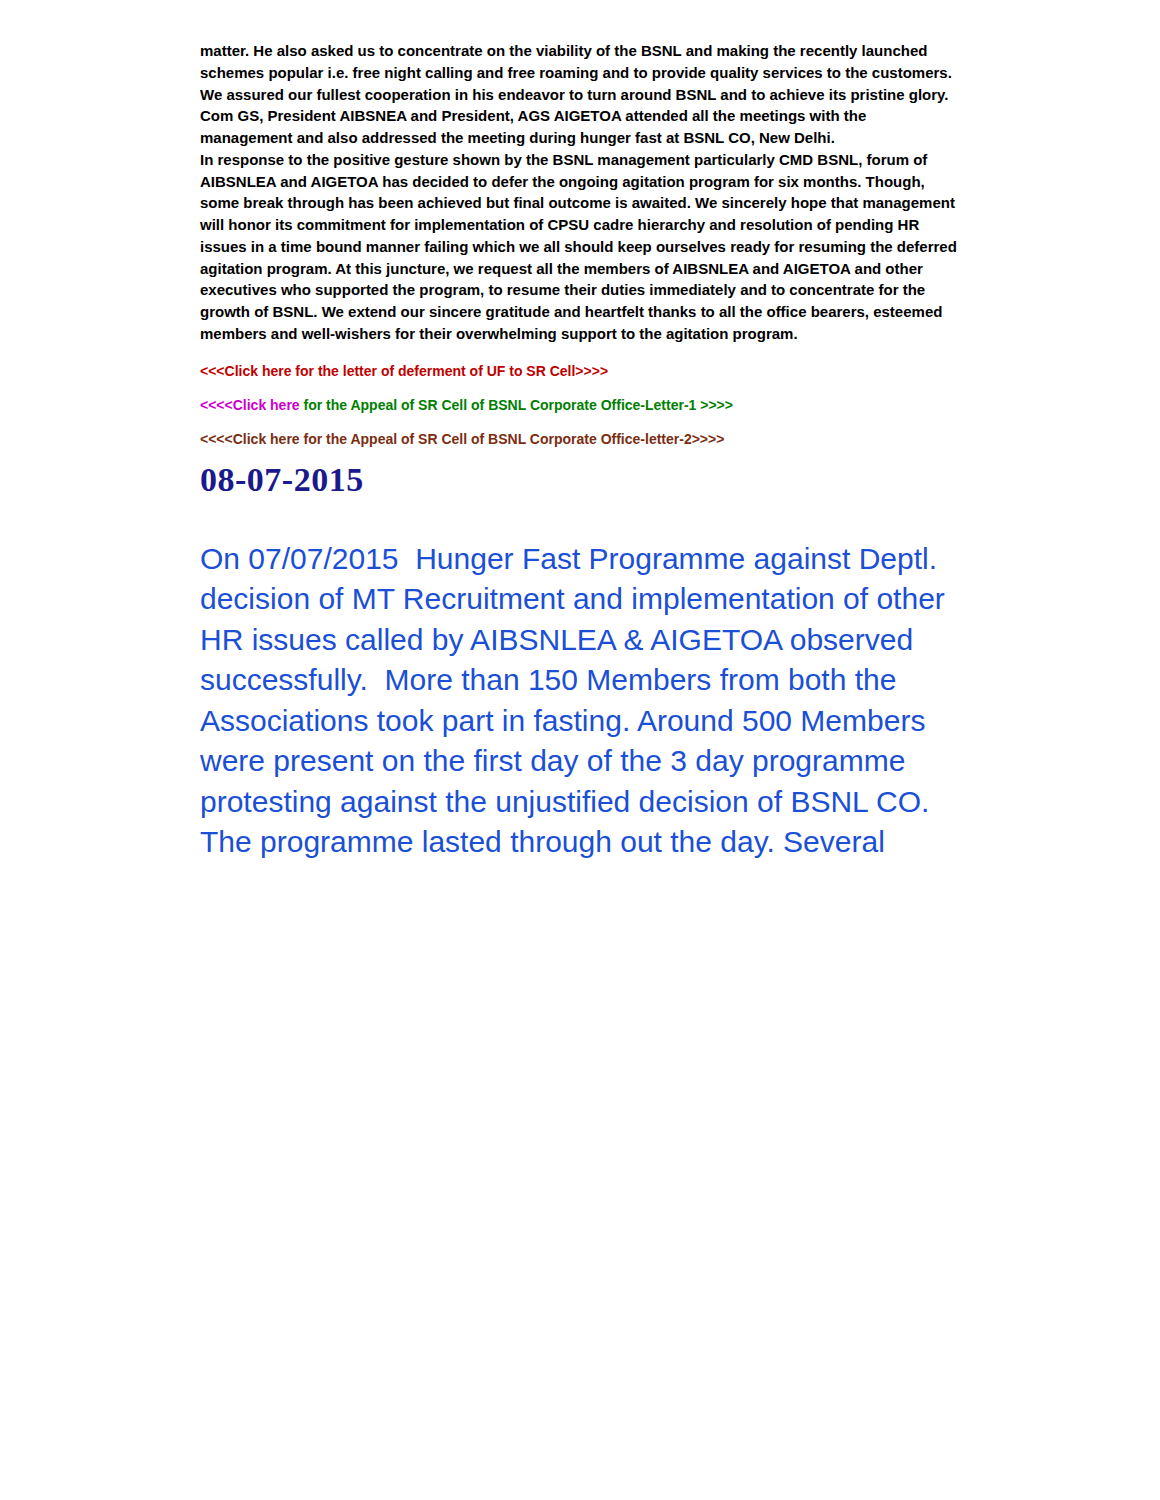matter. He also asked us to concentrate on the viability of the BSNL and making the recently launched schemes popular i.e. free night calling and free roaming and to provide quality services to the customers. We assured our fullest cooperation in his endeavor to turn around BSNL and to achieve its pristine glory.
Com GS, President AIBSNEA and President, AGS AIGETOA attended all the meetings with the management and also addressed the meeting during hunger fast at BSNL CO, New Delhi.
In response to the positive gesture shown by the BSNL management particularly CMD BSNL, forum of AIBSNLEA and AIGETOA has decided to defer the ongoing agitation program for six months. Though, some break through has been achieved but final outcome is awaited. We sincerely hope that management will honor its commitment for implementation of CPSU cadre hierarchy and resolution of pending HR issues in a time bound manner failing which we all should keep ourselves ready for resuming the deferred agitation program. At this juncture, we request all the members of AIBSNLEA and AIGETOA and other executives who supported the program, to resume their duties immediately and to concentrate for the growth of BSNL. We extend our sincere gratitude and heartfelt thanks to all the office bearers, esteemed members and well-wishers for their overwhelming support to the agitation program.
<<<Click here for the letter of deferment of UF to SR Cell>>>>
<<<<Click here for the Appeal of SR Cell of BSNL Corporate Office-Letter-1 >>>>
<<<<Click here for the Appeal of SR Cell of BSNL Corporate Office-letter-2>>>>
08-07-2015
On 07/07/2015 Hunger Fast Programme against Deptl. decision of MT Recruitment and implementation of other HR issues called by AIBSNLEA & AIGETOA observed successfully. More than 150 Members from both the Associations took part in fasting. Around 500 Members were present on the first day of the 3 day programme protesting against the unjustified decision of BSNL CO. The programme lasted through out the day. Several